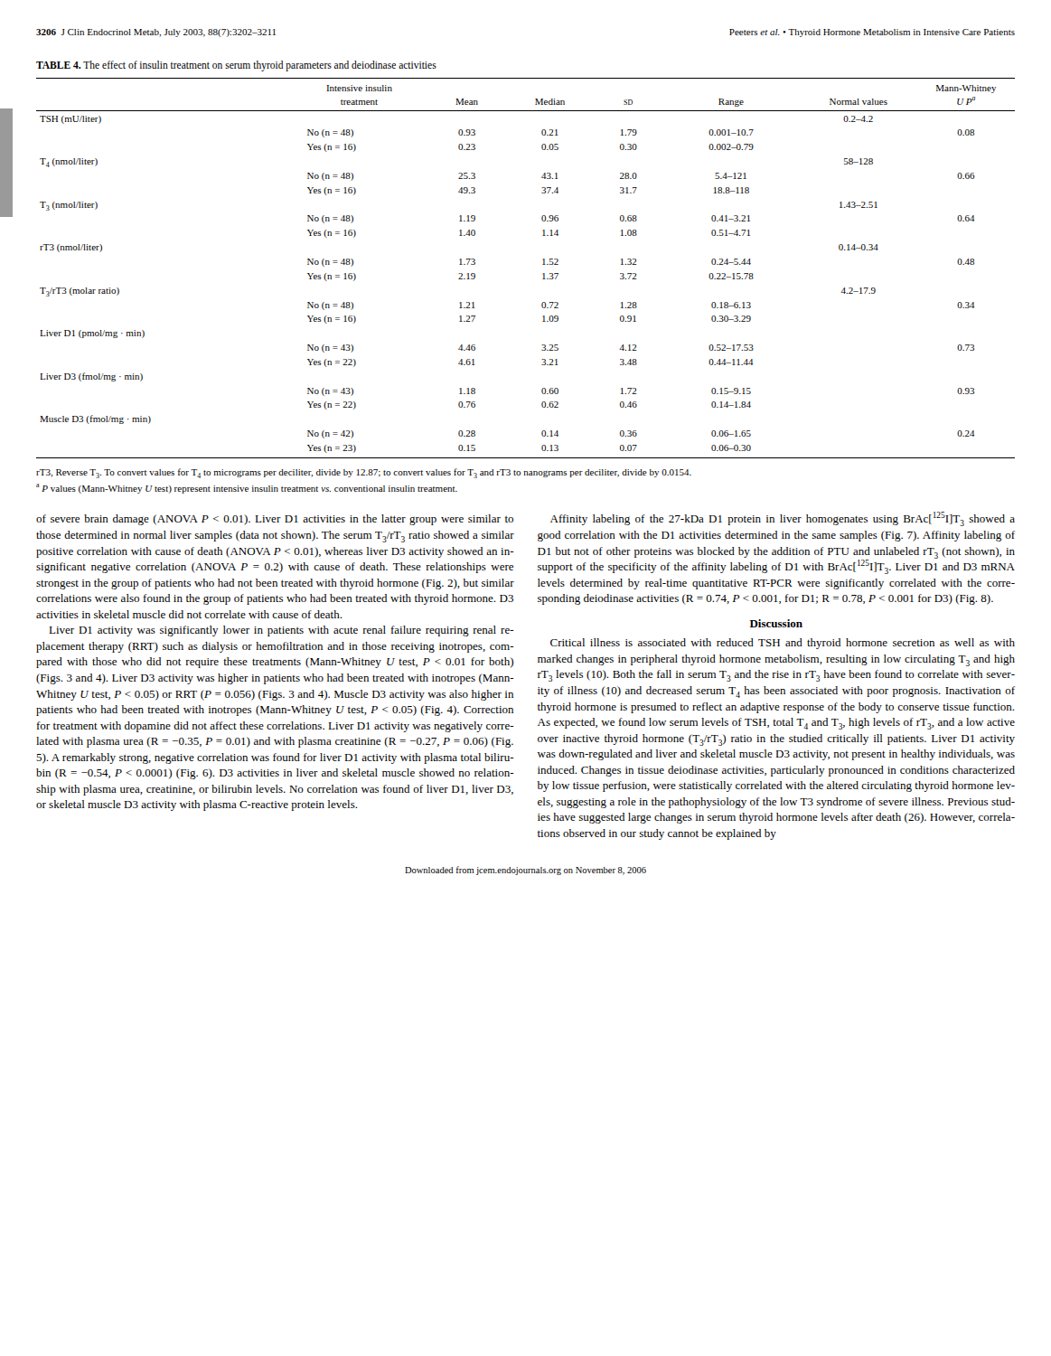3206 J Clin Endocrinol Metab, July 2003, 88(7):3202–3211
Peeters et al. • Thyroid Hormone Metabolism in Intensive Care Patients
TABLE 4. The effect of insulin treatment on serum thyroid parameters and deiodinase activities
| | Intensive insulin treatment | Mean | Median | sd | Range | Normal values | Mann-Whitney U P a |
| --- | --- | --- | --- | --- | --- | --- | --- |
| TSH (mU/liter) | | | | | | 0.2–4.2 | |
| | No (n = 48) | 0.93 | 0.21 | 1.79 | 0.001–10.7 | | 0.08 |
| | Yes (n = 16) | 0.23 | 0.05 | 0.30 | 0.002–0.79 | | |
| T 4 (nmol/liter) | | | | | | 58–128 | |
| | No (n = 48) | 25.3 | 43.1 | 28.0 | 5.4–121 | | 0.66 |
| | Yes (n = 16) | 49.3 | 37.4 | 31.7 | 18.8–118 | | |
| T 3 (nmol/liter) | | | | | | 1.43–2.51 | |
| | No (n = 48) | 1.19 | 0.96 | 0.68 | 0.41–3.21 | | 0.64 |
| | Yes (n = 16) | 1.40 | 1.14 | 1.08 | 0.51–4.71 | | |
| rT3 (nmol/liter) | | | | | | 0.14–0.34 | |
| | No (n = 48) | 1.73 | 1.52 | 1.32 | 0.24–5.44 | | 0.48 |
| | Yes (n = 16) | 2.19 | 1.37 | 3.72 | 0.22–15.78 | | |
| T 3 /rT3 (molar ratio) | | | | | | 4.2–17.9 | |
| | No (n = 48) | 1.21 | 0.72 | 1.28 | 0.18–6.13 | | 0.34 |
| | Yes (n = 16) | 1.27 | 1.09 | 0.91 | 0.30–3.29 | | |
| Liver D1 (pmol/mg · min) | | | | | | | |
| | No (n = 43) | 4.46 | 3.25 | 4.12 | 0.52–17.53 | | 0.73 |
| | Yes (n = 22) | 4.61 | 3.21 | 3.48 | 0.44–11.44 | | |
| Liver D3 (fmol/mg · min) | | | | | | | |
| | No (n = 43) | 1.18 | 0.60 | 1.72 | 0.15–9.15 | | 0.93 |
| | Yes (n = 22) | 0.76 | 0.62 | 0.46 | 0.14–1.84 | | |
| Muscle D3 (fmol/mg · min) | | | | | | | |
| | No (n = 42) | 0.28 | 0.14 | 0.36 | 0.06–1.65 | | 0.24 |
| | Yes (n = 23) | 0.15 | 0.13 | 0.07 | 0.06–0.30 | | |
rT3, Reverse T3. To convert values for T4 to micrograms per deciliter, divide by 12.87; to convert values for T3 and rT3 to nanograms per deciliter, divide by 0.0154.
a P values (Mann-Whitney U test) represent intensive insulin treatment vs. conventional insulin treatment.
of severe brain damage (ANOVA P < 0.01). Liver D1 activities in the latter group were similar to those determined in normal liver samples (data not shown). The serum T3/rT3 ratio showed a similar positive correlation with cause of death (ANOVA P < 0.01), whereas liver D3 activity showed an insignificant negative correlation (ANOVA P = 0.2) with cause of death. These relationships were strongest in the group of patients who had not been treated with thyroid hormone (Fig. 2), but similar correlations were also found in the group of patients who had been treated with thyroid hormone. D3 activities in skeletal muscle did not correlate with cause of death.
Liver D1 activity was significantly lower in patients with acute renal failure requiring renal replacement therapy (RRT) such as dialysis or hemofiltration and in those receiving inotropes, compared with those who did not require these treatments (Mann-Whitney U test, P < 0.01 for both) (Figs. 3 and 4). Liver D3 activity was higher in patients who had been treated with inotropes (Mann-Whitney U test, P < 0.05) or RRT (P = 0.056) (Figs. 3 and 4). Muscle D3 activity was also higher in patients who had been treated with inotropes (Mann-Whitney U test, P < 0.05) (Fig. 4). Correction for treatment with dopamine did not affect these correlations. Liver D1 activity was negatively correlated with plasma urea (R = −0.35, P = 0.01) and with plasma creatinine (R = −0.27, P = 0.06) (Fig. 5). A remarkably strong, negative correlation was found for liver D1 activity with plasma total bilirubin (R = −0.54, P < 0.0001) (Fig. 6). D3 activities in liver and skeletal muscle showed no relationship with plasma urea, creatinine, or bilirubin levels. No correlation was found of liver D1, liver D3, or skeletal muscle D3 activity with plasma C-reactive protein levels.
Affinity labeling of the 27-kDa D1 protein in liver homogenates using BrAc[125I]T3 showed a good correlation with the D1 activities determined in the same samples (Fig. 7). Affinity labeling of D1 but not of other proteins was blocked by the addition of PTU and unlabeled rT3 (not shown), in support of the specificity of the affinity labeling of D1 with BrAc[125I]T3. Liver D1 and D3 mRNA levels determined by real-time quantitative RT-PCR were significantly correlated with the corresponding deiodinase activities (R = 0.74, P < 0.001, for D1; R = 0.78, P < 0.001 for D3) (Fig. 8).
Discussion
Critical illness is associated with reduced TSH and thyroid hormone secretion as well as with marked changes in peripheral thyroid hormone metabolism, resulting in low circulating T3 and high rT3 levels (10). Both the fall in serum T3 and the rise in rT3 have been found to correlate with severity of illness (10) and decreased serum T4 has been associated with poor prognosis. Inactivation of thyroid hormone is presumed to reflect an adaptive response of the body to conserve tissue function. As expected, we found low serum levels of TSH, total T4 and T3, high levels of rT3, and a low active over inactive thyroid hormone (T3/rT3) ratio in the studied critically ill patients. Liver D1 activity was down-regulated and liver and skeletal muscle D3 activity, not present in healthy individuals, was induced. Changes in tissue deiodinase activities, particularly pronounced in conditions characterized by low tissue perfusion, were statistically correlated with the altered circulating thyroid hormone levels, suggesting a role in the pathophysiology of the low T3 syndrome of severe illness. Previous studies have suggested large changes in serum thyroid hormone levels after death (26). However, correlations observed in our study cannot be explained by
Downloaded from jcem.endojournals.org on November 8, 2006